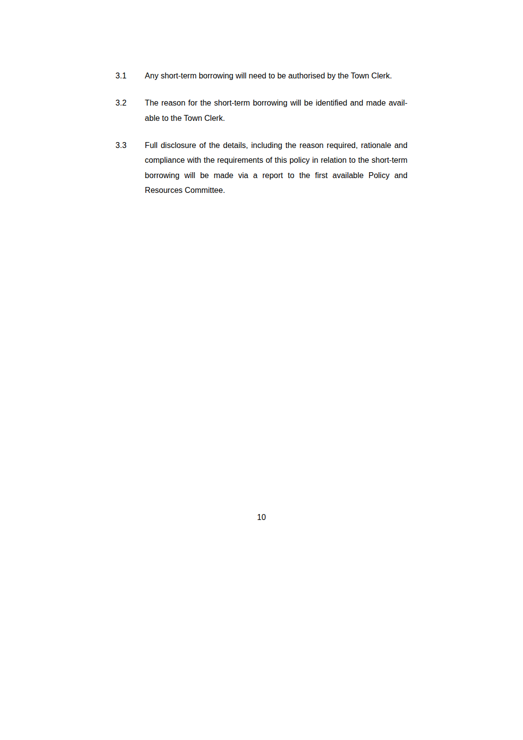3.1 Any short-term borrowing will need to be authorised by the Town Clerk.
3.2 The reason for the short-term borrowing will be identified and made available to the Town Clerk.
3.3 Full disclosure of the details, including the reason required, rationale and compliance with the requirements of this policy in relation to the short-term borrowing will be made via a report to the first available Policy and Resources Committee.
10